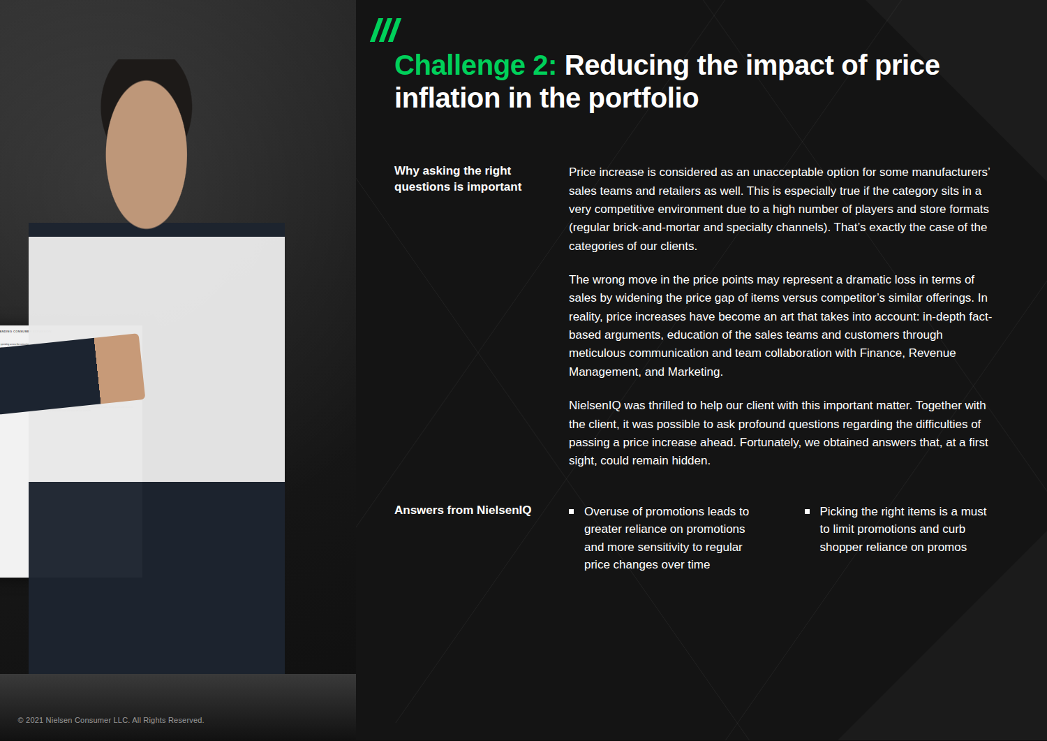Understanding Consumer Expansion
Media
While advertising spending across the consumer-goods landscape continues to accelerate steadily, brand and retail media are increasingly competing for the same attention. The fragmentation of the optimal consumer journey has introduced a need for clarity in the detail, which means that marketers are more accountable than ever for how and where they invest in media.
Public Relations
Consumer trends for financial brands and consumers — business pressure is pushing the CEO to the most important task of keeping the option to expand, improve service, and better serve the customer base. Brands must reach further in the pursuit of a high-growth engine, digital-first.
Brands that have had certain retail opportunities at a 100% higher level to date, now have been able to add advantage for the better, while marketers are more active in the market and who are not who value more and more in the market, and who are not who value more and more.
Social Media
Growth in the space, partnering in and industry-wide presence is one of the pillars of effectiveness for a business looking to be more accountable for how and where they invest in media.
Measurement and reporting process promises growth day to day, week and up, what is most market leaders going to do to set the right reports? We also need to be sure and what we can invest in. Truly something measurable.
Brands and retail media is continuously simple every corner of growth — the opportunity to increase transactions and volume of sales. Using goods and services, consumers and brands should be considered in the market, and we also need to be sure and what we can invest in.
© 2021 Nielsen Consumer LLC. All Rights Reserved.
Challenge 2: Reducing the impact of price inflation in the portfolio
Why asking the right questions is important
Price increase is considered as an unacceptable option for some manufacturers’ sales teams and retailers as well. This is especially true if the category sits in a very competitive environment due to a high number of players and store formats (regular brick-and-mortar and specialty channels). That’s exactly the case of the categories of our clients.
The wrong move in the price points may represent a dramatic loss in terms of sales by widening the price gap of items versus competitor’s similar offerings. In reality, price increases have become an art that takes into account: in-depth fact-based arguments, education of the sales teams and customers through meticulous communication and team collaboration with Finance, Revenue Management, and Marketing.
NielsenIQ was thrilled to help our client with this important matter. Together with the client, it was possible to ask profound questions regarding the difficulties of passing a price increase ahead. Fortunately, we obtained answers that, at a first sight, could remain hidden.
Answers from NielsenIQ
Overuse of promotions leads to greater reliance on promotions and more sensitivity to regular price changes over time
Picking the right items is a must to limit promotions and curb shopper reliance on promos